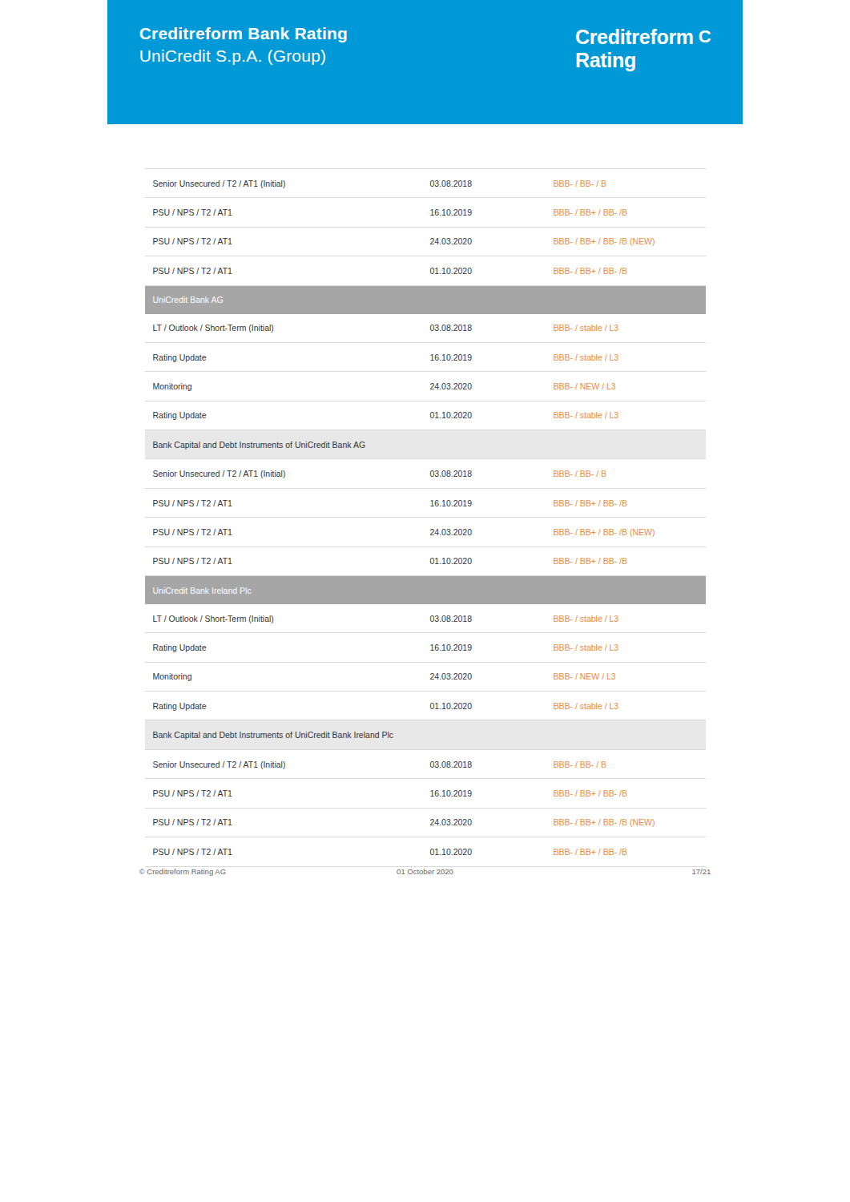Creditreform Bank Rating
UniCredit S.p.A. (Group)
Creditreform C
Rating
| Senior Unsecured / T2 / AT1 (Initial) | 03.08.2018 | BBB- / BB- / B |
| PSU / NPS / T2 / AT1 | 16.10.2019 | BBB- / BB+ / BB- /B |
| PSU / NPS / T2 / AT1 | 24.03.2020 | BBB- / BB+ / BB- /B (NEW) |
| PSU / NPS / T2 / AT1 | 01.10.2020 | BBB- / BB+ / BB- /B |
| UniCredit Bank AG |
| LT / Outlook / Short-Term (Initial) | 03.08.2018 | BBB- / stable / L3 |
| Rating Update | 16.10.2019 | BBB- / stable / L3 |
| Monitoring | 24.03.2020 | BBB- / NEW / L3 |
| Rating Update | 01.10.2020 | BBB- / stable / L3 |
| Bank Capital and Debt Instruments of UniCredit Bank AG |
| Senior Unsecured / T2 / AT1 (Initial) | 03.08.2018 | BBB- / BB- / B |
| PSU / NPS / T2 / AT1 | 16.10.2019 | BBB- / BB+ / BB- /B |
| PSU / NPS / T2 / AT1 | 24.03.2020 | BBB- / BB+ / BB- /B (NEW) |
| PSU / NPS / T2 / AT1 | 01.10.2020 | BBB- / BB+ / BB- /B |
| UniCredit Bank Ireland Plc |
| LT / Outlook / Short-Term (Initial) | 03.08.2018 | BBB- / stable / L3 |
| Rating Update | 16.10.2019 | BBB- / stable / L3 |
| Monitoring | 24.03.2020 | BBB- / NEW / L3 |
| Rating Update | 01.10.2020 | BBB- / stable / L3 |
| Bank Capital and Debt Instruments of UniCredit Bank Ireland Plc |
| Senior Unsecured / T2 / AT1 (Initial) | 03.08.2018 | BBB- / BB- / B |
| PSU / NPS / T2 / AT1 | 16.10.2019 | BBB- / BB+ / BB- /B |
| PSU / NPS / T2 / AT1 | 24.03.2020 | BBB- / BB+ / BB- /B (NEW) |
| PSU / NPS / T2 / AT1 | 01.10.2020 | BBB- / BB+ / BB- /B |
© Creditreform Rating AG
01 October 2020
17/21